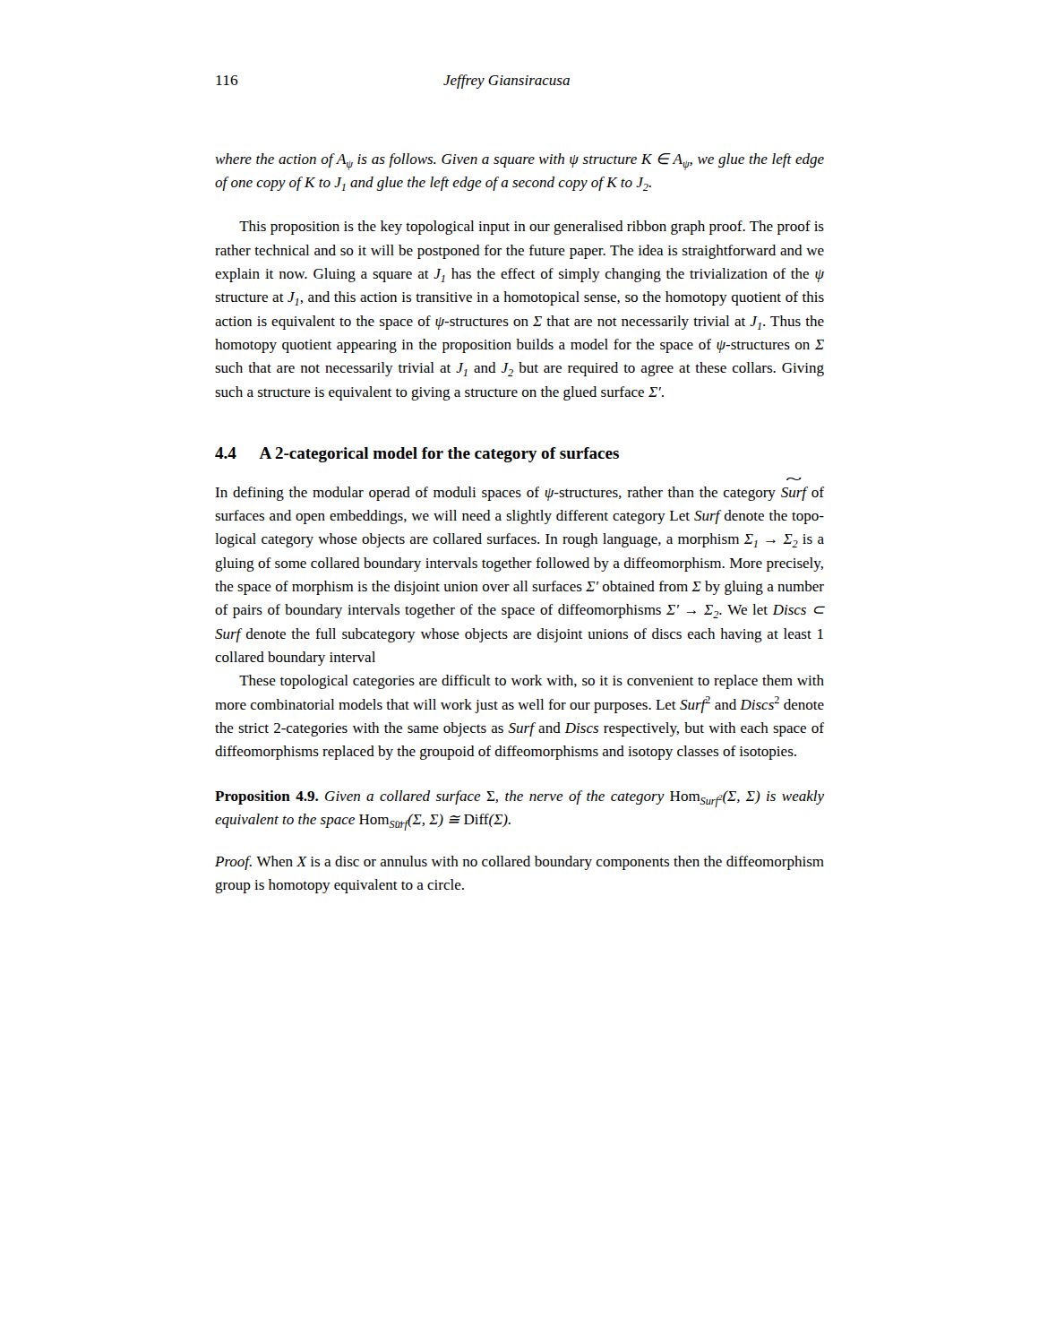116 Jeffrey Giansiracusa
where the action of Aψ is as follows. Given a square with ψ structure K ∈ Aψ, we glue the left edge of one copy of K to J1 and glue the left edge of a second copy of K to J2.
This proposition is the key topological input in our generalised ribbon graph proof. The proof is rather technical and so it will be postponed for the future paper. The idea is straightforward and we explain it now. Gluing a square at J1 has the effect of simply changing the trivialization of the ψ structure at J1, and this action is transitive in a homotopical sense, so the homotopy quotient of this action is equivalent to the space of ψ-structures on Σ that are not necessarily trivial at J1. Thus the homotopy quotient appearing in the proposition builds a model for the space of ψ-structures on Σ such that are not necessarily trivial at J1 and J2 but are required to agree at these collars. Giving such a structure is equivalent to giving a structure on the glued surface Σ′.
4.4 A 2-categorical model for the category of surfaces
In defining the modular operad of moduli spaces of ψ-structures, rather than the category ~Surf of surfaces and open embeddings, we will need a slightly different category Let Surf denote the topological category whose objects are collared surfaces. In rough language, a morphism Σ1 → Σ2 is a gluing of some collared boundary intervals together followed by a diffeomorphism. More precisely, the space of morphism is the disjoint union over all surfaces Σ′ obtained from Σ by gluing a number of pairs of boundary intervals together of the space of diffeomorphisms Σ′ → Σ2. We let Discs ⊂ Surf denote the full subcategory whose objects are disjoint unions of discs each having at least 1 collared boundary interval
These topological categories are difficult to work with, so it is convenient to replace them with more combinatorial models that will work just as well for our purposes. Let Surf2 and Discs2 denote the strict 2-categories with the same objects as Surf and Discs respectively, but with each space of diffeomorphisms replaced by the groupoid of diffeomorphisms and isotopy classes of isotopies.
Proposition 4.9. Given a collared surface Σ, the nerve of the category HomSurf2(Σ, Σ) is weakly equivalent to the space Hom~Surf(Σ, Σ) ≅ Diff(Σ).
Proof. When X is a disc or annulus with no collared boundary components then the diffeomorphism group is homotopy equivalent to a circle.